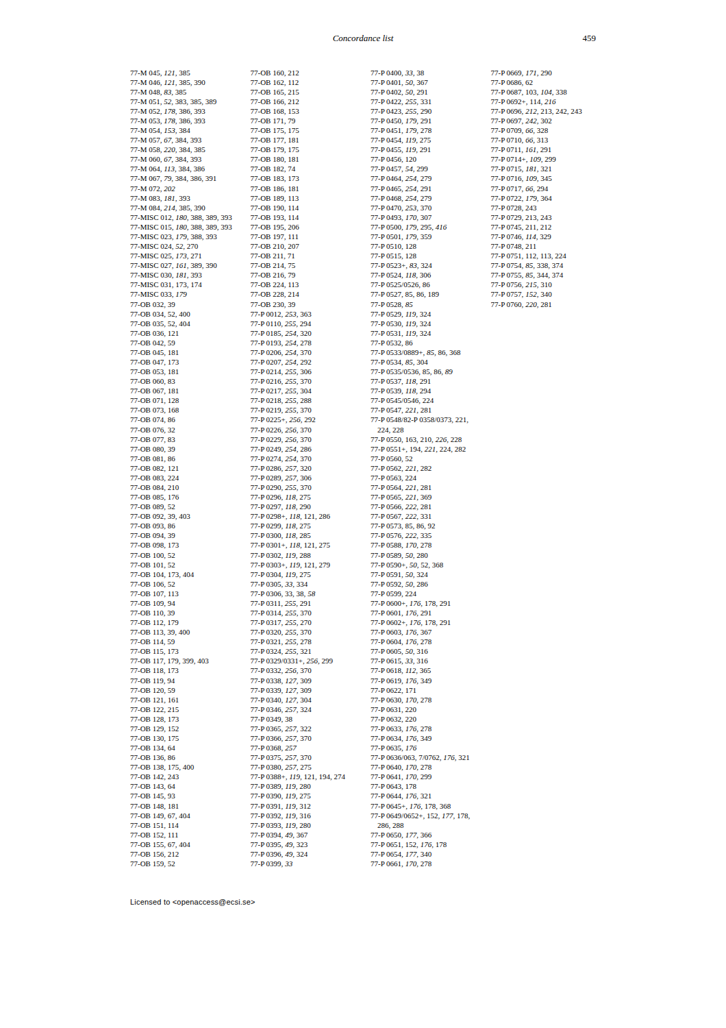Concordance list 459
77-M 045, 121, 385
77-M 046, 121, 385, 390
77-M 048, 83, 385
77-M 051, 52, 383, 385, 389
77-M 052, 178, 386, 393
77-M 053, 178, 386, 393
77-M 054, 153, 384
77-M 057, 67, 384, 393
77-M 058, 220, 384, 385
77-M 060, 67, 384, 393
77-M 064, 113, 384, 386
77-M 067, 79, 384, 386, 391
77-M 072, 202
77-M 083, 181, 393
77-M 084, 214, 385, 390
77-MISC 012, 180, 388, 389, 393
77-MISC 015, 180, 388, 389, 393
77-MISC 023, 179, 388, 393
77-MISC 024, 52, 270
77-MISC 025, 173, 271
77-MISC 027, 161, 389, 390
77-MISC 030, 181, 393
77-MISC 031, 173, 174
77-MISC 033, 179
77-OB 032, 39
77-OB 034, 52, 400
77-OB 035, 52, 404
77-OB 036, 121
77-OB 042, 59
77-OB 045, 181
77-OB 047, 173
77-OB 053, 181
77-OB 060, 83
77-OB 067, 181
77-OB 071, 128
77-OB 073, 168
77-OB 074, 86
77-OB 076, 32
77-OB 077, 83
77-OB 080, 39
77-OB 081, 86
77-OB 082, 121
77-OB 083, 224
77-OB 084, 210
77-OB 085, 176
77-OB 089, 52
77-OB 092, 39, 403
77-OB 093, 86
77-OB 094, 39
77-OB 098, 173
77-OB 100, 52
77-OB 101, 52
77-OB 104, 173, 404
77-OB 106, 52
77-OB 107, 113
77-OB 109, 94
77-OB 110, 39
77-OB 112, 179
77-OB 113, 39, 400
77-OB 114, 59
77-OB 115, 173
77-OB 117, 179, 399, 403
77-OB 118, 173
77-OB 119, 94
77-OB 120, 59
77-OB 121, 161
77-OB 122, 215
77-OB 128, 173
77-OB 129, 152
77-OB 130, 175
77-OB 134, 64
77-OB 136, 86
77-OB 138, 175, 400
77-OB 142, 243
77-OB 143, 64
77-OB 145, 93
77-OB 148, 181
77-OB 149, 67, 404
77-OB 151, 114
77-OB 152, 111
77-OB 155, 67, 404
77-OB 156, 212
77-OB 159, 52
77-OB 160, 212
77-OB 162, 112
77-OB 165, 215
77-OB 166, 212
77-OB 168, 153
77-OB 171, 79
77-OB 175, 175
77-OB 177, 181
77-OB 179, 175
77-OB 180, 181
77-OB 182, 74
77-OB 183, 173
77-OB 186, 181
77-OB 189, 113
77-OB 190, 114
77-OB 193, 114
77-OB 195, 206
77-OB 197, 111
77-OB 210, 207
77-OB 211, 71
77-OB 214, 75
77-OB 216, 79
77-OB 224, 113
77-OB 228, 214
77-OB 230, 39
77-P 0012, 253, 363
77-P 0110, 255, 294
77-P 0185, 254, 320
77-P 0193, 254, 278
77-P 0206, 254, 370
77-P 0207, 254, 292
77-P 0214, 255, 306
77-P 0216, 255, 370
77-P 0217, 255, 304
77-P 0218, 255, 288
77-P 0219, 255, 370
77-P 0225+, 256, 292
77-P 0226, 256, 370
77-P 0229, 256, 370
77-P 0249, 254, 286
77-P 0274, 254, 370
77-P 0286, 257, 320
77-P 0289, 257, 306
77-P 0290, 255, 370
77-P 0296, 118, 275
77-P 0297, 118, 290
77-P 0298+, 118, 121, 286
77-P 0299, 118, 275
77-P 0300, 118, 285
77-P 0301+, 118, 121, 275
77-P 0302, 119, 288
77-P 0303+, 119, 121, 279
77-P 0304, 119, 275
77-P 0305, 33, 334
77-P 0306, 33, 38, 58
77-P 0311, 255, 291
77-P 0314, 255, 370
77-P 0317, 255, 270
77-P 0320, 255, 370
77-P 0321, 255, 278
77-P 0324, 255, 321
77-P 0329/0331+, 256, 299
77-P 0332, 256, 370
77-P 0338, 127, 309
77-P 0339, 127, 309
77-P 0340, 127, 304
77-P 0346, 257, 324
77-P 0349, 38
77-P 0365, 257, 322
77-P 0366, 257, 370
77-P 0368, 257
77-P 0375, 257, 370
77-P 0380, 257, 275
77-P 0388+, 119, 121, 194, 274
77-P 0389, 119, 280
77-P 0390, 119, 275
77-P 0391, 119, 312
77-P 0392, 119, 316
77-P 0393, 119, 280
77-P 0394, 49, 367
77-P 0395, 49, 323
77-P 0396, 49, 324
77-P 0399, 33
77-P 0400, 33, 38
77-P 0401, 50, 367
77-P 0402, 50, 291
77-P 0422, 255, 331
77-P 0423, 255, 290
77-P 0450, 179, 291
77-P 0451, 179, 278
77-P 0454, 119, 275
77-P 0455, 119, 291
77-P 0456, 120
77-P 0457, 54, 299
77-P 0464, 254, 279
77-P 0465, 254, 291
77-P 0468, 254, 279
77-P 0470, 253, 370
77-P 0493, 170, 307
77-P 0500, 179, 295, 416
77-P 0501, 179, 359
77-P 0510, 128
77-P 0515, 128
77-P 0523+, 83, 324
77-P 0524, 118, 306
77-P 0525/0526, 86
77-P 0527, 85, 86, 189
77-P 0528, 85
77-P 0529, 119, 324
77-P 0530, 119, 324
77-P 0531, 119, 324
77-P 0532, 86
77-P 0533/0889+, 85, 86, 368
77-P 0534, 85, 304
77-P 0535/0536, 85, 86, 89
77-P 0537, 118, 291
77-P 0539, 118, 294
77-P 0545/0546, 224
77-P 0547, 221, 281
77-P 0548/82-P 0358/0373, 221, 224, 228
77-P 0550, 163, 210, 226, 228
77-P 0551+, 194, 221, 224, 282
77-P 0560, 52
77-P 0562, 221, 282
77-P 0563, 224
77-P 0564, 221, 281
77-P 0565, 221, 369
77-P 0566, 222, 281
77-P 0567, 222, 331
77-P 0573, 85, 86, 92
77-P 0576, 222, 335
77-P 0588, 170, 278
77-P 0589, 50, 280
77-P 0590+, 50, 52, 368
77-P 0591, 50, 324
77-P 0592, 50, 286
77-P 0599, 224
77-P 0600+, 176, 178, 291
77-P 0601, 176, 291
77-P 0602+, 176, 178, 291
77-P 0603, 176, 367
77-P 0604, 176, 278
77-P 0605, 50, 316
77-P 0615, 33, 316
77-P 0618, 112, 365
77-P 0619, 176, 349
77-P 0622, 171
77-P 0630, 170, 278
77-P 0631, 220
77-P 0632, 220
77-P 0633, 176, 278
77-P 0634, 176, 349
77-P 0635, 176
77-P 0636/063, 7/0762, 176, 321
77-P 0640, 170, 278
77-P 0641, 170, 299
77-P 0643, 178
77-P 0644, 176, 321
77-P 0645+, 176, 178, 368
77-P 0649/0652+, 152, 177, 178, 286, 288
77-P 0650, 177, 366
77-P 0651, 152, 176, 178
77-P 0654, 177, 340
77-P 0661, 170, 278
77-P 0669, 171, 290
77-P 0686, 62
77-P 0687, 103, 104, 338
77-P 0692+, 114, 216
77-P 0696, 212, 213, 242, 243
77-P 0697, 242, 302
77-P 0709, 66, 328
77-P 0710, 66, 313
77-P 0711, 161, 291
77-P 0714+, 109, 299
77-P 0715, 181, 321
77-P 0716, 109, 345
77-P 0717, 66, 294
77-P 0722, 179, 364
77-P 0728, 243
77-P 0729, 213, 243
77-P 0745, 211, 212
77-P 0746, 114, 329
77-P 0748, 211
77-P 0751, 112, 113, 224
77-P 0754, 85, 338, 374
77-P 0755, 85, 344, 374
77-P 0756, 215, 310
77-P 0757, 152, 340
77-P 0760, 220, 281
Licensed to <openaccess@ecsi.se>